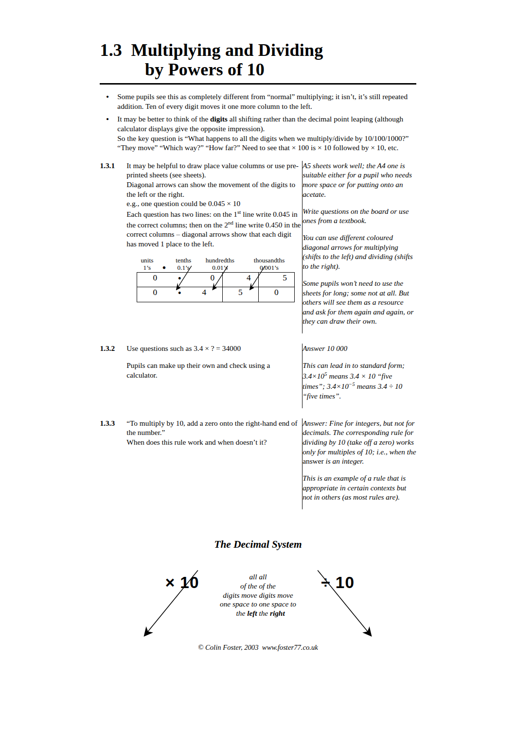1.3 Multiplying and Dividingby Powers of 10
Some pupils see this as completely different from “normal” multiplying; it isn’t, it’s still repeated addition. Ten of every digit moves it one more column to the left.
It may be better to think of the digits all shifting rather than the decimal point leaping (although calculator displays give the opposite impression).
So the key question is “What happens to all the digits when we multiply/divide by 10/100/1000?” “They move” “Which way?” “How far?” Need to see that × 100 is × 10 followed by × 10, etc.
| 1.3.1 | It may be helpful to draw place value columns or use pre-printed sheets (see sheets). Diagonal arrows can show the movement of the digits to the left or the right. e.g., one question could be 0.045 × 10 Each question has two lines: on the 1 st line write 0.045 in the correct columns; then on the 2 nd line write 0.450 in the correct columns – diagonal arrows show that each digit has moved 1 place to the left. / units 1’s / • / tenths 0.1’s / hundredths 0.01’s / thousandths 0.001’s / / 0 / • / 0 / 4 / 5 / / 0 / • / 4 / 5 / 0 / | A5 sheets work well; the A4 one is suitable either for a pupil who needs more space or for putting onto an acetate. Write questions on the board or use ones from a textbook. You can use different coloured diagonal arrows for multiplying (shifts to the left) and dividing (shifts to the right). Some pupils won’t need to use the sheets for long; some not at all. But others will see them as a resource and ask for them again and again, or they can draw their own. |
| 1.3.2 | Use questions such as 3.4 × ? = 34000 Pupils can make up their own and check using a calculator. | Answer 10 000 This can lead in to standard form; 3.4×10 5 means 3.4 × 10 “five times”; 3.4×10 −5 means 3.4 ÷ 10 “five times”. |
| 1.3.3 | “To multiply by 10, add a zero onto the right-hand end of the number.” When does this rule work and when doesn’t it? | Answer: Fine for integers, but not for decimals. The corresponding rule for dividing by 10 (take off a zero) works only for multiples of 10; i.e., when the answer is an integer. This is an example of a rule that is appropriate in certain contexts but not in others (as most rules are). |
The Decimal System
× 10
÷ 10
all
of the
digits move
one space to
the left
all
of the
digits move
one space to
the right
© Colin Foster, 2003 www.foster77.co.uk